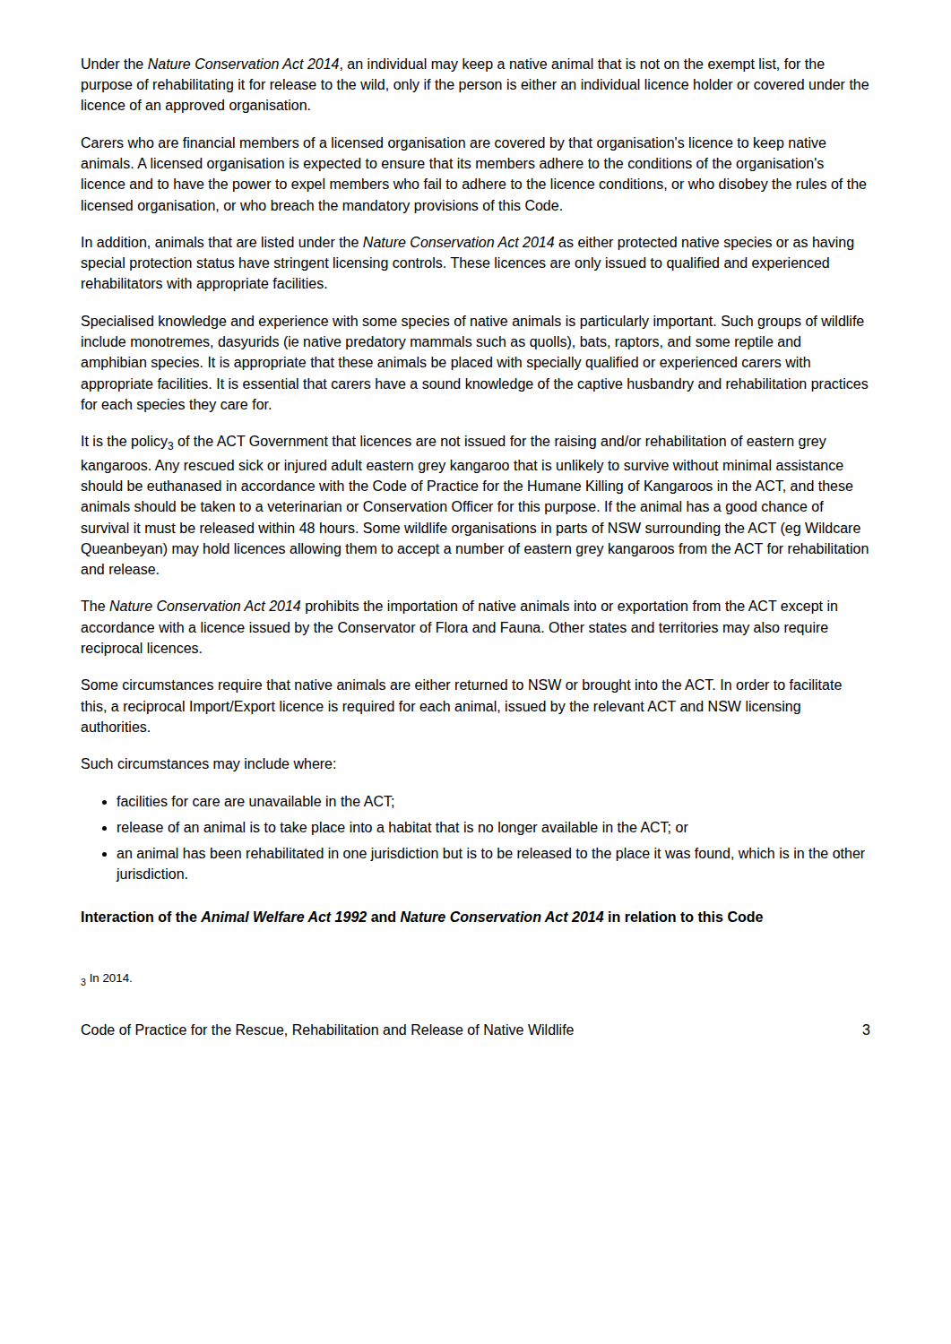Under the Nature Conservation Act 2014, an individual may keep a native animal that is not on the exempt list, for the purpose of rehabilitating it for release to the wild, only if the person is either an individual licence holder or covered under the licence of an approved organisation.
Carers who are financial members of a licensed organisation are covered by that organisation's licence to keep native animals. A licensed organisation is expected to ensure that its members adhere to the conditions of the organisation's licence and to have the power to expel members who fail to adhere to the licence conditions, or who disobey the rules of the licensed organisation, or who breach the mandatory provisions of this Code.
In addition, animals that are listed under the Nature Conservation Act 2014 as either protected native species or as having special protection status have stringent licensing controls. These licences are only issued to qualified and experienced rehabilitators with appropriate facilities.
Specialised knowledge and experience with some species of native animals is particularly important. Such groups of wildlife include monotremes, dasyurids (ie native predatory mammals such as quolls), bats, raptors, and some reptile and amphibian species. It is appropriate that these animals be placed with specially qualified or experienced carers with appropriate facilities. It is essential that carers have a sound knowledge of the captive husbandry and rehabilitation practices for each species they care for.
It is the policy3 of the ACT Government that licences are not issued for the raising and/or rehabilitation of eastern grey kangaroos. Any rescued sick or injured adult eastern grey kangaroo that is unlikely to survive without minimal assistance should be euthanased in accordance with the Code of Practice for the Humane Killing of Kangaroos in the ACT, and these animals should be taken to a veterinarian or Conservation Officer for this purpose. If the animal has a good chance of survival it must be released within 48 hours. Some wildlife organisations in parts of NSW surrounding the ACT (eg Wildcare Queanbeyan) may hold licences allowing them to accept a number of eastern grey kangaroos from the ACT for rehabilitation and release.
The Nature Conservation Act 2014 prohibits the importation of native animals into or exportation from the ACT except in accordance with a licence issued by the Conservator of Flora and Fauna. Other states and territories may also require reciprocal licences.
Some circumstances require that native animals are either returned to NSW or brought into the ACT. In order to facilitate this, a reciprocal Import/Export licence is required for each animal, issued by the relevant ACT and NSW licensing authorities.
Such circumstances may include where:
facilities for care are unavailable in the ACT;
release of an animal is to take place into a habitat that is no longer available in the ACT; or
an animal has been rehabilitated in one jurisdiction but is to be released to the place it was found, which is in the other jurisdiction.
Interaction of the Animal Welfare Act 1992 and Nature Conservation Act 2014 in relation to this Code
3 In 2014.
Code of Practice for the Rescue, Rehabilitation and Release of Native Wildlife 3